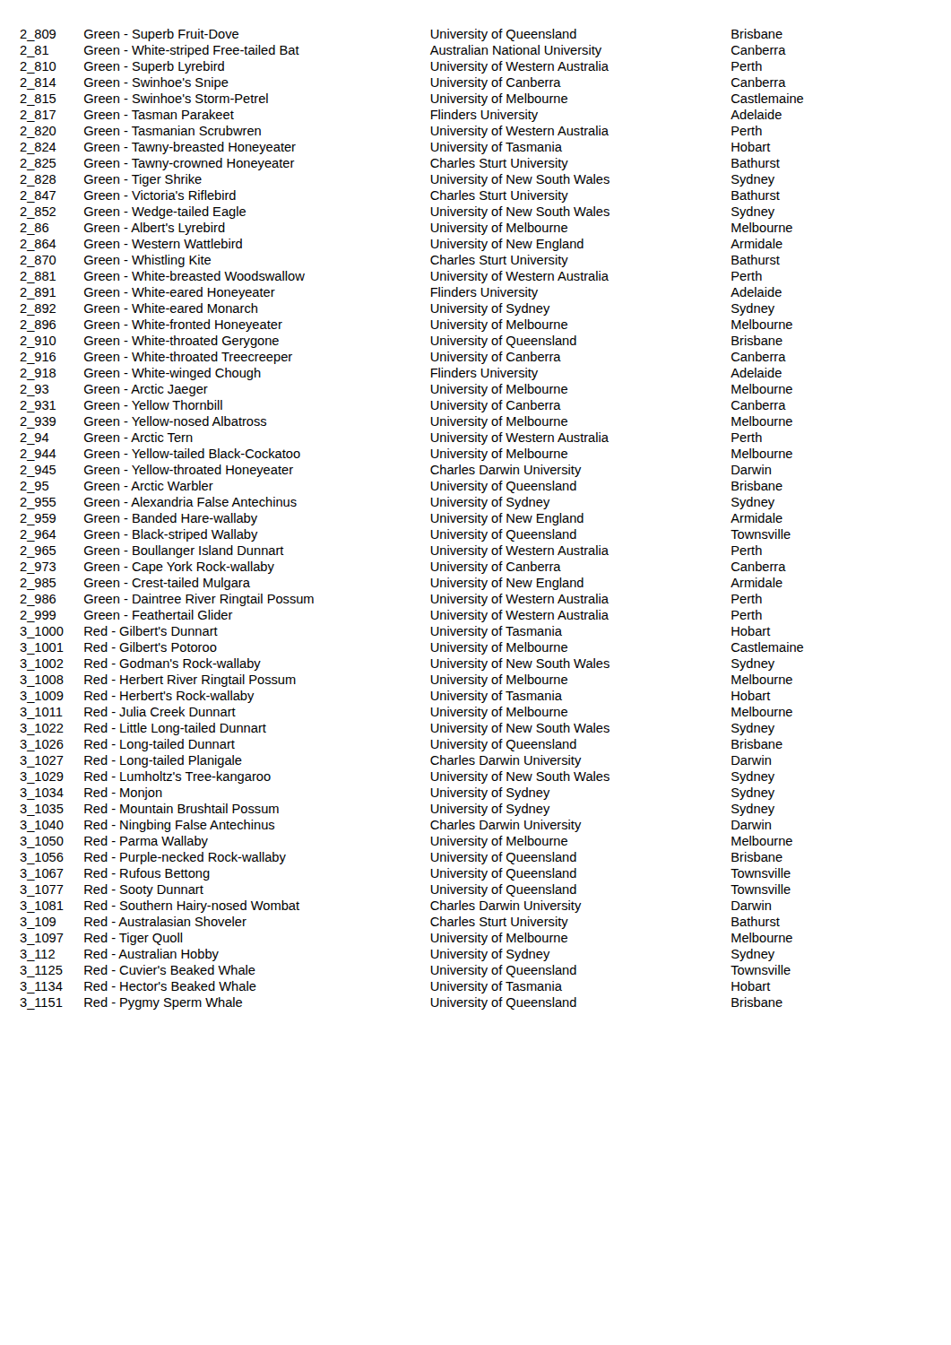| 2_809 | Green - Superb Fruit-Dove | University of Queensland | Brisbane |
| 2_81 | Green - White-striped Free-tailed Bat | Australian National University | Canberra |
| 2_810 | Green - Superb Lyrebird | University of Western Australia | Perth |
| 2_814 | Green - Swinhoe's Snipe | University of Canberra | Canberra |
| 2_815 | Green - Swinhoe's Storm-Petrel | University of Melbourne | Castlemaine |
| 2_817 | Green - Tasman Parakeet | Flinders University | Adelaide |
| 2_820 | Green - Tasmanian Scrubwren | University of Western Australia | Perth |
| 2_824 | Green - Tawny-breasted Honeyeater | University of Tasmania | Hobart |
| 2_825 | Green - Tawny-crowned Honeyeater | Charles Sturt University | Bathurst |
| 2_828 | Green - Tiger Shrike | University of New South Wales | Sydney |
| 2_847 | Green - Victoria's Riflebird | Charles Sturt University | Bathurst |
| 2_852 | Green - Wedge-tailed Eagle | University of New South Wales | Sydney |
| 2_86 | Green - Albert's Lyrebird | University of Melbourne | Melbourne |
| 2_864 | Green - Western Wattlebird | University of New England | Armidale |
| 2_870 | Green - Whistling Kite | Charles Sturt University | Bathurst |
| 2_881 | Green - White-breasted Woodswallow | University of Western Australia | Perth |
| 2_891 | Green - White-eared Honeyeater | Flinders University | Adelaide |
| 2_892 | Green - White-eared Monarch | University of Sydney | Sydney |
| 2_896 | Green - White-fronted Honeyeater | University of Melbourne | Melbourne |
| 2_910 | Green - White-throated Gerygone | University of Queensland | Brisbane |
| 2_916 | Green - White-throated Treecreeper | University of Canberra | Canberra |
| 2_918 | Green - White-winged Chough | Flinders University | Adelaide |
| 2_93 | Green - Arctic Jaeger | University of Melbourne | Melbourne |
| 2_931 | Green - Yellow Thornbill | University of Canberra | Canberra |
| 2_939 | Green - Yellow-nosed Albatross | University of Melbourne | Melbourne |
| 2_94 | Green - Arctic Tern | University of Western Australia | Perth |
| 2_944 | Green - Yellow-tailed Black-Cockatoo | University of Melbourne | Melbourne |
| 2_945 | Green - Yellow-throated Honeyeater | Charles Darwin University | Darwin |
| 2_95 | Green - Arctic Warbler | University of Queensland | Brisbane |
| 2_955 | Green - Alexandria False Antechinus | University of Sydney | Sydney |
| 2_959 | Green - Banded Hare-wallaby | University of New England | Armidale |
| 2_964 | Green - Black-striped Wallaby | University of Queensland | Townsville |
| 2_965 | Green - Boullanger Island Dunnart | University of Western Australia | Perth |
| 2_973 | Green - Cape York Rock-wallaby | University of Canberra | Canberra |
| 2_985 | Green - Crest-tailed Mulgara | University of New England | Armidale |
| 2_986 | Green - Daintree River Ringtail Possum | University of Western Australia | Perth |
| 2_999 | Green - Feathertail Glider | University of Western Australia | Perth |
| 3_1000 | Red - Gilbert's Dunnart | University of Tasmania | Hobart |
| 3_1001 | Red - Gilbert's Potoroo | University of Melbourne | Castlemaine |
| 3_1002 | Red - Godman's Rock-wallaby | University of New South Wales | Sydney |
| 3_1008 | Red - Herbert River Ringtail Possum | University of Melbourne | Melbourne |
| 3_1009 | Red - Herbert's Rock-wallaby | University of Tasmania | Hobart |
| 3_1011 | Red - Julia Creek Dunnart | University of Melbourne | Melbourne |
| 3_1022 | Red - Little Long-tailed Dunnart | University of New South Wales | Sydney |
| 3_1026 | Red - Long-tailed Dunnart | University of Queensland | Brisbane |
| 3_1027 | Red - Long-tailed Planigale | Charles Darwin University | Darwin |
| 3_1029 | Red - Lumholtz's Tree-kangaroo | University of New South Wales | Sydney |
| 3_1034 | Red - Monjon | University of Sydney | Sydney |
| 3_1035 | Red - Mountain Brushtail Possum | University of Sydney | Sydney |
| 3_1040 | Red - Ningbing False Antechinus | Charles Darwin University | Darwin |
| 3_1050 | Red - Parma Wallaby | University of Melbourne | Melbourne |
| 3_1056 | Red - Purple-necked Rock-wallaby | University of Queensland | Brisbane |
| 3_1067 | Red - Rufous Bettong | University of Queensland | Townsville |
| 3_1077 | Red - Sooty Dunnart | University of Queensland | Townsville |
| 3_1081 | Red - Southern Hairy-nosed Wombat | Charles Darwin University | Darwin |
| 3_109 | Red - Australasian Shoveler | Charles Sturt University | Bathurst |
| 3_1097 | Red - Tiger Quoll | University of Melbourne | Melbourne |
| 3_112 | Red - Australian Hobby | University of Sydney | Sydney |
| 3_1125 | Red - Cuvier's Beaked Whale | University of Queensland | Townsville |
| 3_1134 | Red - Hector's Beaked Whale | University of Tasmania | Hobart |
| 3_1151 | Red - Pygmy Sperm Whale | University of Queensland | Brisbane |